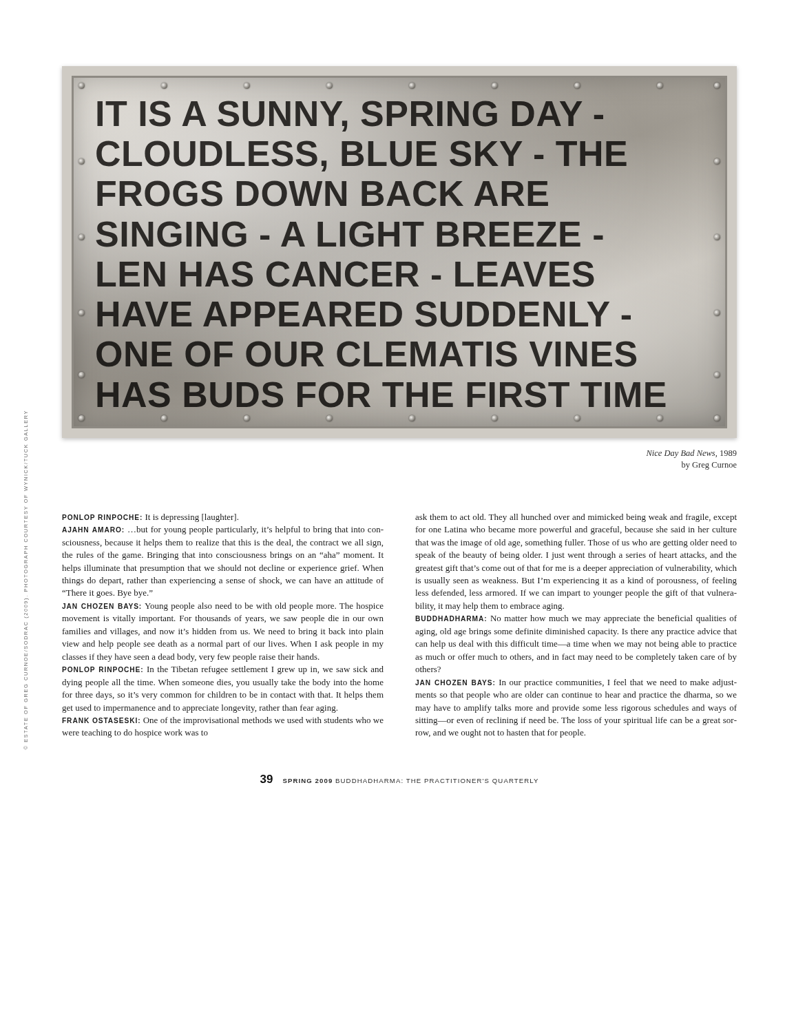© Estate of Greg Curnoe/SODRAC (2009). Photograph courtesy of Wynick/Tuck Gallery
It is a sunny, spring day - cloudless, blue sky - the frogs down back are singing - a light breeze - Len has cancer - leaves have appeared suddenly - one of our clematis vines has buds for the first time
Nice Day Bad News, 1989
by Greg Curnoe
Ponlop Rinpoche: It is depressing [laughter].
Ajahn Amaro: …but for young people particularly, it’s helpful to bring that into consciousness, because it helps them to realize that this is the deal, the contract we all sign, the rules of the game. Bringing that into consciousness brings on an “aha” moment. It helps illuminate that presumption that we should not decline or experience grief. When things do depart, rather than experiencing a sense of shock, we can have an attitude of “There it goes. Bye bye.”
Jan Chozen Bays: Young people also need to be with old people more. The hospice movement is vitally important. For thousands of years, we saw people die in our own families and villages, and now it’s hidden from us. We need to bring it back into plain view and help people see death as a normal part of our lives. When I ask people in my classes if they have seen a dead body, very few people raise their hands.
Ponlop Rinpoche: In the Tibetan refugee settlement I grew up in, we saw sick and dying people all the time. When someone dies, you usually take the body into the home for three days, so it’s very common for children to be in contact with that. It helps them get used to impermanence and to appreciate longevity, rather than fear aging.
Frank Ostaseski: One of the improvisational methods we used with students who we were teaching to do hospice work was to
ask them to act old. They all hunched over and mimicked being weak and fragile, except for one Latina who became more powerful and graceful, because she said in her culture that was the image of old age, something fuller. Those of us who are getting older need to speak of the beauty of being older. I just went through a series of heart attacks, and the greatest gift that’s come out of that for me is a deeper appreciation of vulnerability, which is usually seen as weakness. But I’m experiencing it as a kind of porousness, of feeling less defended, less armored. If we can impart to younger people the gift of that vulnerability, it may help them to embrace aging.
Buddhadharma: No matter how much we may appreciate the beneficial qualities of aging, old age brings some definite diminished capacity. Is there any practice advice that can help us deal with this difficult time—a time when we may not being able to practice as much or offer much to others, and in fact may need to be completely taken care of by others?
Jan Chozen Bays: In our practice communities, I feel that we need to make adjustments so that people who are older can continue to hear and practice the dharma, so we may have to amplify talks more and provide some less rigorous schedules and ways of sitting—or even of reclining if need be. The loss of your spiritual life can be a great sorrow, and we ought not to hasten that for people.
39 Spring 2009 Buddhadharma: The Practitioner's Quarterly